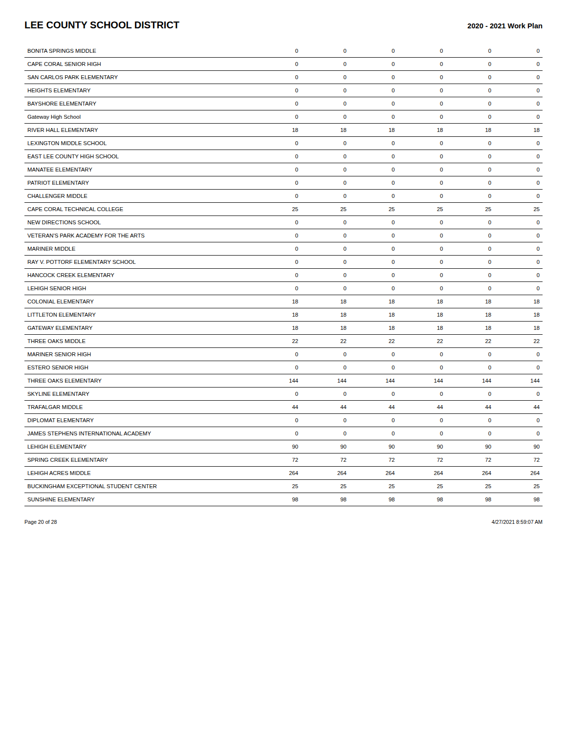LEE COUNTY SCHOOL DISTRICT 2020 - 2021 Work Plan
| BONITA SPRINGS MIDDLE | 0 | 0 | 0 | 0 | 0 | 0 |
| CAPE CORAL SENIOR HIGH | 0 | 0 | 0 | 0 | 0 | 0 |
| SAN CARLOS PARK ELEMENTARY | 0 | 0 | 0 | 0 | 0 | 0 |
| HEIGHTS ELEMENTARY | 0 | 0 | 0 | 0 | 0 | 0 |
| BAYSHORE ELEMENTARY | 0 | 0 | 0 | 0 | 0 | 0 |
| Gateway High School | 0 | 0 | 0 | 0 | 0 | 0 |
| RIVER HALL ELEMENTARY | 18 | 18 | 18 | 18 | 18 | 18 |
| LEXINGTON MIDDLE SCHOOL | 0 | 0 | 0 | 0 | 0 | 0 |
| EAST LEE COUNTY HIGH SCHOOL | 0 | 0 | 0 | 0 | 0 | 0 |
| MANATEE ELEMENTARY | 0 | 0 | 0 | 0 | 0 | 0 |
| PATRIOT ELEMENTARY | 0 | 0 | 0 | 0 | 0 | 0 |
| CHALLENGER MIDDLE | 0 | 0 | 0 | 0 | 0 | 0 |
| CAPE CORAL TECHNICAL COLLEGE | 25 | 25 | 25 | 25 | 25 | 25 |
| NEW DIRECTIONS SCHOOL | 0 | 0 | 0 | 0 | 0 | 0 |
| VETERAN'S PARK ACADEMY FOR THE ARTS | 0 | 0 | 0 | 0 | 0 | 0 |
| MARINER MIDDLE | 0 | 0 | 0 | 0 | 0 | 0 |
| RAY V. POTTORF ELEMENTARY SCHOOL | 0 | 0 | 0 | 0 | 0 | 0 |
| HANCOCK CREEK ELEMENTARY | 0 | 0 | 0 | 0 | 0 | 0 |
| LEHIGH SENIOR HIGH | 0 | 0 | 0 | 0 | 0 | 0 |
| COLONIAL ELEMENTARY | 18 | 18 | 18 | 18 | 18 | 18 |
| LITTLETON ELEMENTARY | 18 | 18 | 18 | 18 | 18 | 18 |
| GATEWAY ELEMENTARY | 18 | 18 | 18 | 18 | 18 | 18 |
| THREE OAKS MIDDLE | 22 | 22 | 22 | 22 | 22 | 22 |
| MARINER SENIOR HIGH | 0 | 0 | 0 | 0 | 0 | 0 |
| ESTERO SENIOR HIGH | 0 | 0 | 0 | 0 | 0 | 0 |
| THREE OAKS ELEMENTARY | 144 | 144 | 144 | 144 | 144 | 144 |
| SKYLINE ELEMENTARY | 0 | 0 | 0 | 0 | 0 | 0 |
| TRAFALGAR MIDDLE | 44 | 44 | 44 | 44 | 44 | 44 |
| DIPLOMAT ELEMENTARY | 0 | 0 | 0 | 0 | 0 | 0 |
| JAMES STEPHENS INTERNATIONAL ACADEMY | 0 | 0 | 0 | 0 | 0 | 0 |
| LEHIGH ELEMENTARY | 90 | 90 | 90 | 90 | 90 | 90 |
| SPRING CREEK ELEMENTARY | 72 | 72 | 72 | 72 | 72 | 72 |
| LEHIGH ACRES MIDDLE | 264 | 264 | 264 | 264 | 264 | 264 |
| BUCKINGHAM EXCEPTIONAL STUDENT CENTER | 25 | 25 | 25 | 25 | 25 | 25 |
| SUNSHINE ELEMENTARY | 98 | 98 | 98 | 98 | 98 | 98 |
Page 20 of 28 4/27/2021 8:59:07 AM